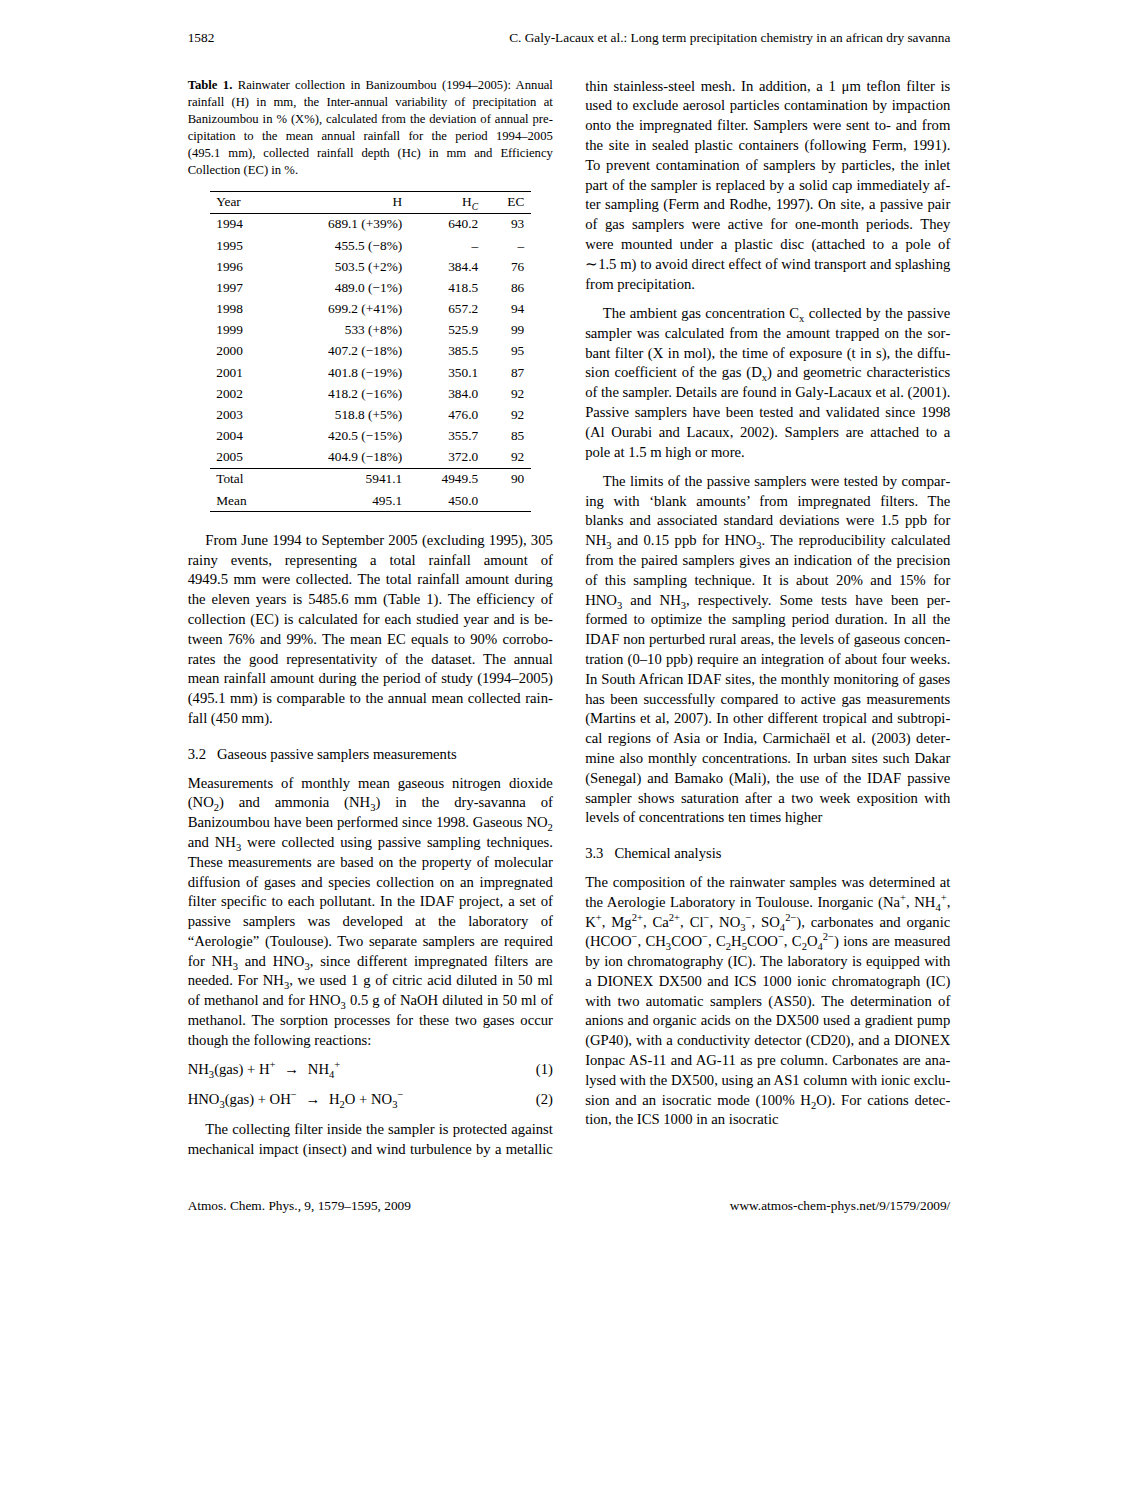1582 C. Galy-Lacaux et al.: Long term precipitation chemistry in an african dry savanna
Table 1. Rainwater collection in Banizoumbou (1994–2005): Annual rainfall (H) in mm, the Inter-annual variability of precipitation at Banizoumbou in % (X%), calculated from the deviation of annual precipitation to the mean annual rainfall for the period 1994–2005 (495.1 mm), collected rainfall depth (Hc) in mm and Efficiency Collection (EC) in %.
| Year | H | H C | EC |
| --- | --- | --- | --- |
| 1994 | 689.1 (+39%) | 640.2 | 93 |
| 1995 | 455.5 (−8%) | – | – |
| 1996 | 503.5 (+2%) | 384.4 | 76 |
| 1997 | 489.0 (−1%) | 418.5 | 86 |
| 1998 | 699.2 (+41%) | 657.2 | 94 |
| 1999 | 533 (+8%) | 525.9 | 99 |
| 2000 | 407.2 (−18%) | 385.5 | 95 |
| 2001 | 401.8 (−19%) | 350.1 | 87 |
| 2002 | 418.2 (−16%) | 384.0 | 92 |
| 2003 | 518.8 (+5%) | 476.0 | 92 |
| 2004 | 420.5 (−15%) | 355.7 | 85 |
| 2005 | 404.9 (−18%) | 372.0 | 92 |
| Total | 5941.1 | 4949.5 | 90 |
| Mean | 495.1 | 450.0 | |
From June 1994 to September 2005 (excluding 1995), 305 rainy events, representing a total rainfall amount of 4949.5 mm were collected. The total rainfall amount during the eleven years is 5485.6 mm (Table 1). The efficiency of collection (EC) is calculated for each studied year and is between 76% and 99%. The mean EC equals to 90% corroborates the good representativity of the dataset. The annual mean rainfall amount during the period of study (1994–2005) (495.1 mm) is comparable to the annual mean collected rainfall (450 mm).
3.2 Gaseous passive samplers measurements
Measurements of monthly mean gaseous nitrogen dioxide (NO2) and ammonia (NH3) in the dry-savanna of Banizoumbou have been performed since 1998. Gaseous NO2 and NH3 were collected using passive sampling techniques. These measurements are based on the property of molecular diffusion of gases and species collection on an impregnated filter specific to each pollutant. In the IDAF project, a set of passive samplers was developed at the laboratory of “Aerologie” (Toulouse). Two separate samplers are required for NH3 and HNO3, since different impregnated filters are needed. For NH3, we used 1 g of citric acid diluted in 50 ml of methanol and for HNO3 0.5 g of NaOH diluted in 50 ml of methanol. The sorption processes for these two gases occur though the following reactions:
NH3(gas) + H+ → NH4+ (1)
HNO3(gas) + OH− → H2O + NO3− (2)
The collecting filter inside the sampler is protected against mechanical impact (insect) and wind turbulence by a metallic thin stainless-steel mesh. In addition, a 1 μm teflon filter is used to exclude aerosol particles contamination by impaction onto the impregnated filter. Samplers were sent to- and from the site in sealed plastic containers (following Ferm, 1991). To prevent contamination of samplers by particles, the inlet part of the sampler is replaced by a solid cap immediately after sampling (Ferm and Rodhe, 1997). On site, a passive pair of gas samplers were active for one-month periods. They were mounted under a plastic disc (attached to a pole of ∼1.5 m) to avoid direct effect of wind transport and splashing from precipitation.
The ambient gas concentration Cx collected by the passive sampler was calculated from the amount trapped on the sorbant filter (X in mol), the time of exposure (t in s), the diffusion coefficient of the gas (Dx) and geometric characteristics of the sampler. Details are found in Galy-Lacaux et al. (2001). Passive samplers have been tested and validated since 1998 (Al Ourabi and Lacaux, 2002). Samplers are attached to a pole at 1.5 m high or more.
The limits of the passive samplers were tested by comparing with ‘blank amounts’ from impregnated filters. The blanks and associated standard deviations were 1.5 ppb for NH3 and 0.15 ppb for HNO3. The reproducibility calculated from the paired samplers gives an indication of the precision of this sampling technique. It is about 20% and 15% for HNO3 and NH3, respectively. Some tests have been performed to optimize the sampling period duration. In all the IDAF non perturbed rural areas, the levels of gaseous concentration (0–10 ppb) require an integration of about four weeks. In South African IDAF sites, the monthly monitoring of gases has been successfully compared to active gas measurements (Martins et al, 2007). In other different tropical and subtropical regions of Asia or India, Carmichaël et al. (2003) determine also monthly concentrations. In urban sites such Dakar (Senegal) and Bamako (Mali), the use of the IDAF passive sampler shows saturation after a two week exposition with levels of concentrations ten times higher
3.3 Chemical analysis
The composition of the rainwater samples was determined at the Aerologie Laboratory in Toulouse. Inorganic (Na+, NH4+, K+, Mg2+, Ca2+, Cl−, NO3−, SO42−), carbonates and organic (HCOO−, CH3COO−, C2H5COO−, C2O42−) ions are measured by ion chromatography (IC). The laboratory is equipped with a DIONEX DX500 and ICS 1000 ionic chromatograph (IC) with two automatic samplers (AS50). The determination of anions and organic acids on the DX500 used a gradient pump (GP40), with a conductivity detector (CD20), and a DIONEX Ionpac AS-11 and AG-11 as pre column. Carbonates are analysed with the DX500, using an AS1 column with ionic exclusion and an isocratic mode (100% H2O). For cations detection, the ICS 1000 in an isocratic
Atmos. Chem. Phys., 9, 1579–1595, 2009 www.atmos-chem-phys.net/9/1579/2009/